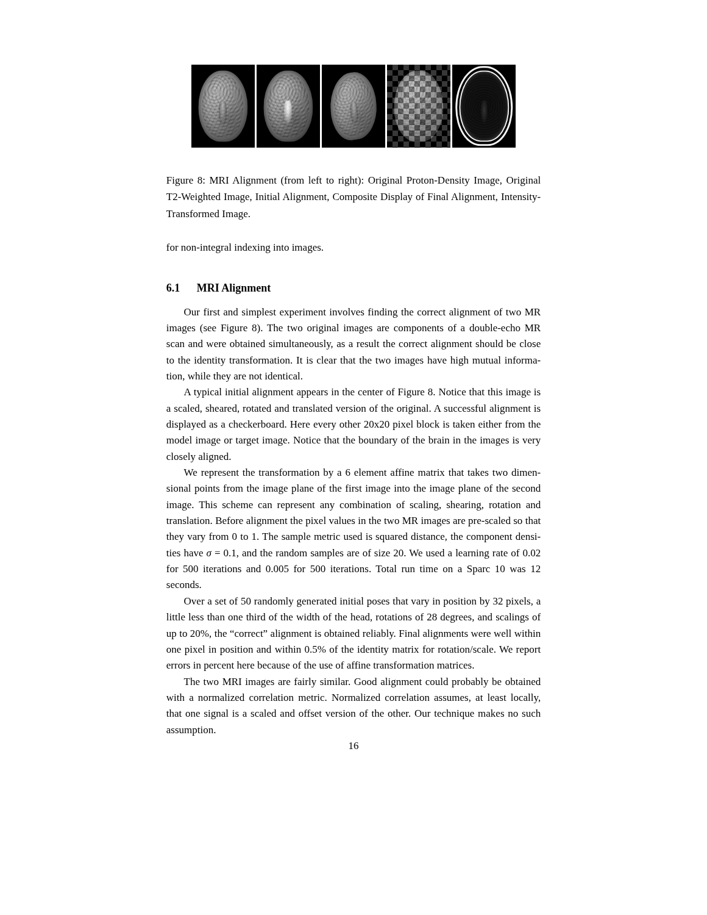Figure 8: MRI Alignment (from left to right): Original Proton-Density Image, Original T2-Weighted Image, Initial Alignment, Composite Display of Final Alignment, Intensity-Transformed Image.
for non-integral indexing into images.
6.1 MRI Alignment
Our first and simplest experiment involves finding the correct alignment of two MR images (see Figure 8). The two original images are components of a double-echo MR scan and were obtained simultaneously, as a result the correct alignment should be close to the identity transformation. It is clear that the two images have high mutual information, while they are not identical.
A typical initial alignment appears in the center of Figure 8. Notice that this image is a scaled, sheared, rotated and translated version of the original. A successful alignment is displayed as a checkerboard. Here every other 20x20 pixel block is taken either from the model image or target image. Notice that the boundary of the brain in the images is very closely aligned.
We represent the transformation by a 6 element affine matrix that takes two dimensional points from the image plane of the first image into the image plane of the second image. This scheme can represent any combination of scaling, shearing, rotation and translation. Before alignment the pixel values in the two MR images are pre-scaled so that they vary from 0 to 1. The sample metric used is squared distance, the component densities have σ = 0.1, and the random samples are of size 20. We used a learning rate of 0.02 for 500 iterations and 0.005 for 500 iterations. Total run time on a Sparc 10 was 12 seconds.
Over a set of 50 randomly generated initial poses that vary in position by 32 pixels, a little less than one third of the width of the head, rotations of 28 degrees, and scalings of up to 20%, the “correct” alignment is obtained reliably. Final alignments were well within one pixel in position and within 0.5% of the identity matrix for rotation/scale. We report errors in percent here because of the use of affine transformation matrices.
The two MRI images are fairly similar. Good alignment could probably be obtained with a normalized correlation metric. Normalized correlation assumes, at least locally, that one signal is a scaled and offset version of the other. Our technique makes no such assumption.
16